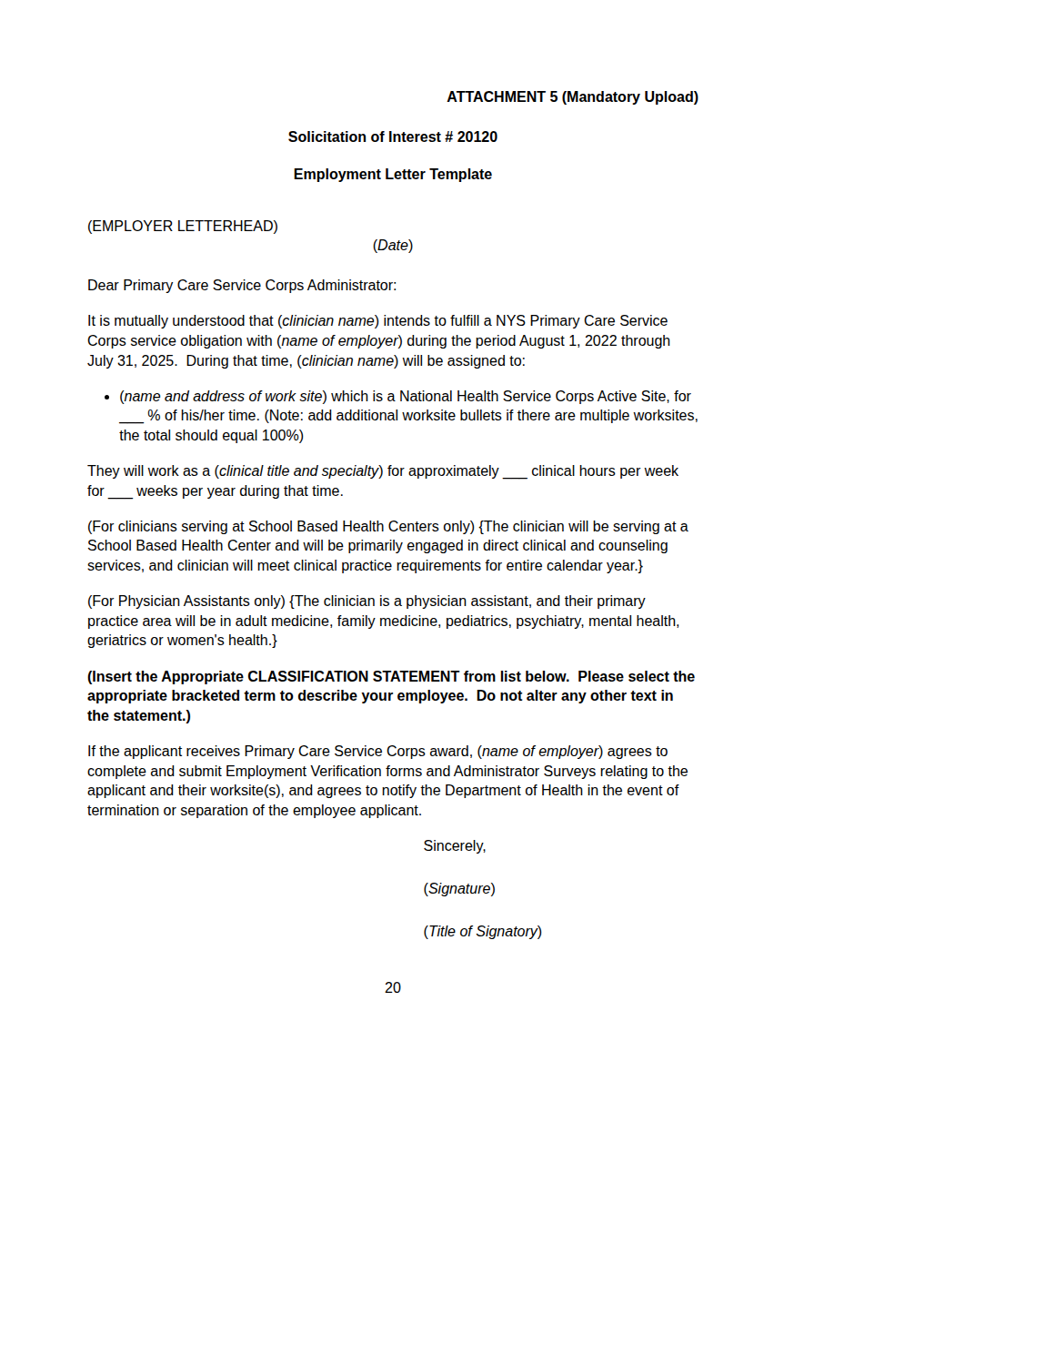ATTACHMENT 5 (Mandatory Upload)
Solicitation of Interest # 20120
Employment Letter Template
(EMPLOYER LETTERHEAD)
(Date)
Dear Primary Care Service Corps Administrator:
It is mutually understood that (clinician name) intends to fulfill a NYS Primary Care Service Corps service obligation with (name of employer) during the period August 1, 2022 through July 31, 2025. During that time, (clinician name) will be assigned to:
(name and address of work site) which is a National Health Service Corps Active Site, for ___ % of his/her time. (Note: add additional worksite bullets if there are multiple worksites, the total should equal 100%)
They will work as a (clinical title and specialty) for approximately ___ clinical hours per week for ___ weeks per year during that time.
(For clinicians serving at School Based Health Centers only) {The clinician will be serving at a School Based Health Center and will be primarily engaged in direct clinical and counseling services, and clinician will meet clinical practice requirements for entire calendar year.}
(For Physician Assistants only) {The clinician is a physician assistant, and their primary practice area will be in adult medicine, family medicine, pediatrics, psychiatry, mental health, geriatrics or women's health.}
(Insert the Appropriate CLASSIFICATION STATEMENT from list below. Please select the appropriate bracketed term to describe your employee. Do not alter any other text in the statement.)
If the applicant receives Primary Care Service Corps award, (name of employer) agrees to complete and submit Employment Verification forms and Administrator Surveys relating to the applicant and their worksite(s), and agrees to notify the Department of Health in the event of termination or separation of the employee applicant.
Sincerely,
(Signature)
(Title of Signatory)
20